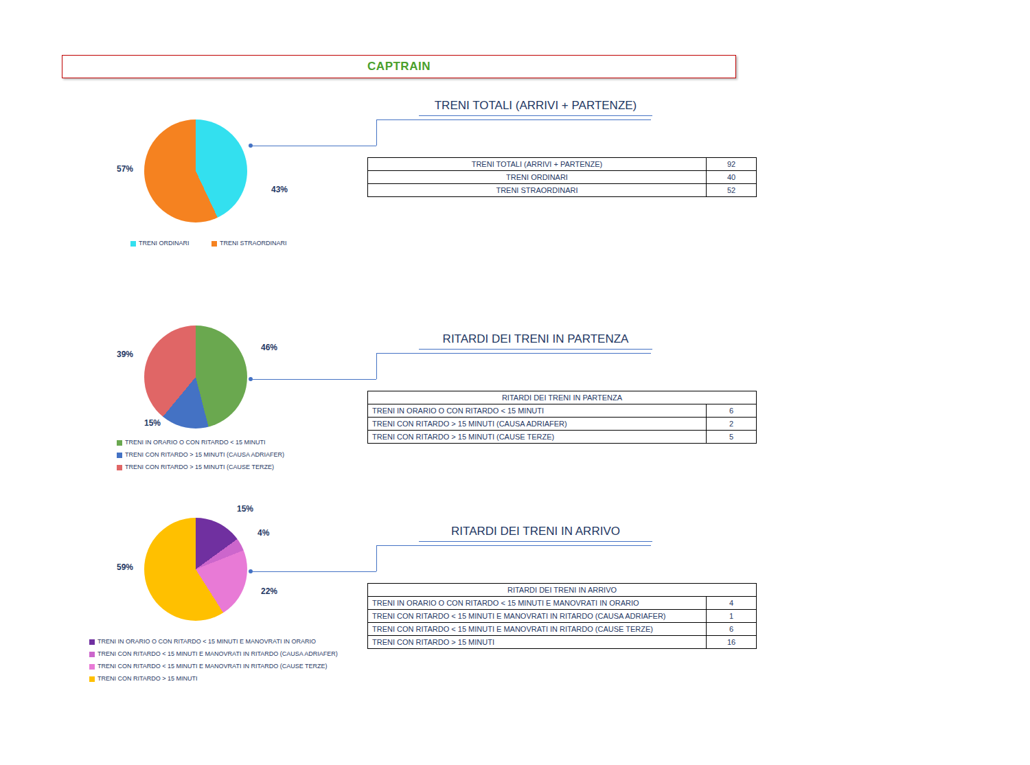CAPTRAIN
57% 43%
TRENI ORDINARI
TRENI STRAORDINARI
TRENI TOTALI (ARRIVI + PARTENZE)
| TRENI TOTALI (ARRIVI + PARTENZE) | 92 |
| --- | --- |
| TRENI ORDINARI | 40 |
| TRENI STRAORDINARI | 52 |
39% 46% 15%
TRENI IN ORARIO O CON RITARDO < 15 MINUTI
TRENI CON RITARDO > 15 MINUTI (CAUSA ADRIAFER)
TRENI CON RITARDO > 15 MINUTI (CAUSE TERZE)
RITARDI DEI TRENI IN PARTENZA
| RITARDI DEI TRENI IN PARTENZA |
| --- |
| TRENI IN ORARIO O CON RITARDO < 15 MINUTI | 6 |
| TRENI CON RITARDO > 15 MINUTI (CAUSA ADRIAFER) | 2 |
| TRENI CON RITARDO > 15 MINUTI (CAUSE TERZE) | 5 |
15% 4% 59% 22%
TRENI IN ORARIO O CON RITARDO < 15 MINUTI E MANOVRATI IN ORARIO
TRENI CON RITARDO < 15 MINUTI E MANOVRATI IN RITARDO (CAUSA ADRIAFER)
TRENI CON RITARDO < 15 MINUTI E MANOVRATI IN RITARDO (CAUSE TERZE)
TRENI CON RITARDO > 15 MINUTI
RITARDI DEI TRENI IN ARRIVO
| RITARDI DEI TRENI IN ARRIVO |
| --- |
| TRENI IN ORARIO O CON RITARDO < 15 MINUTI E MANOVRATI IN ORARIO | 4 |
| TRENI CON RITARDO < 15 MINUTI E MANOVRATI IN RITARDO (CAUSA ADRIAFER) | 1 |
| TRENI CON RITARDO < 15 MINUTI E MANOVRATI IN RITARDO (CAUSE TERZE) | 6 |
| TRENI CON RITARDO > 15 MINUTI | 16 |